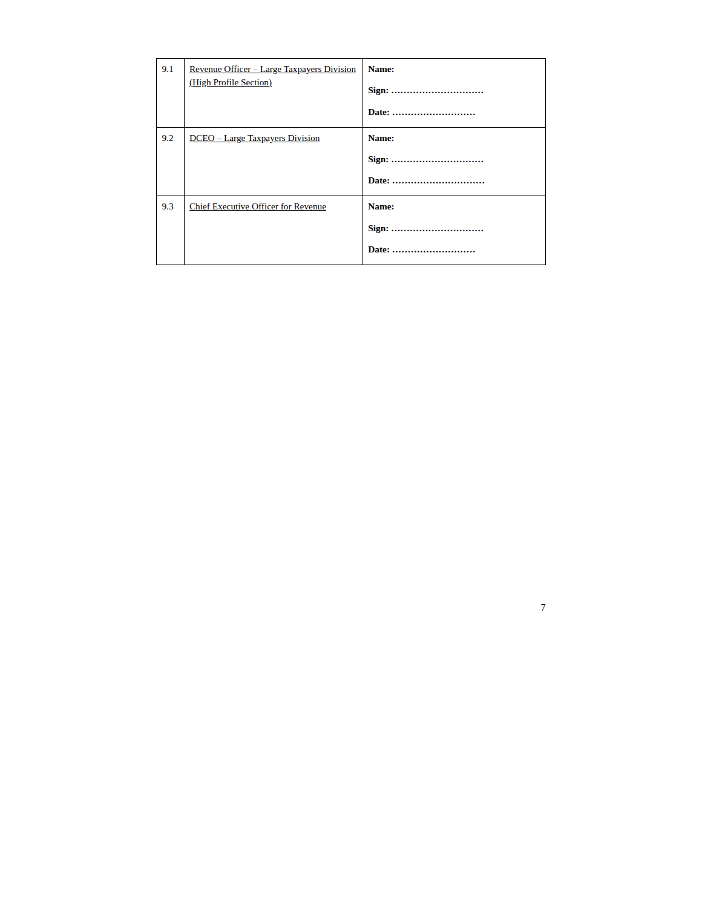| 9.1 | Revenue Officer – Large Taxpayers Division (High Profile Section) | Name: Sign: ………………………… Date: ……………………… |
| 9.2 | DCEO – Large Taxpayers Division | Name: Sign: ………………………… Date: ………………………… |
| 9.3 | Chief Executive Officer for Revenue | Name: Sign: ………………………… Date: ……………………… |
7